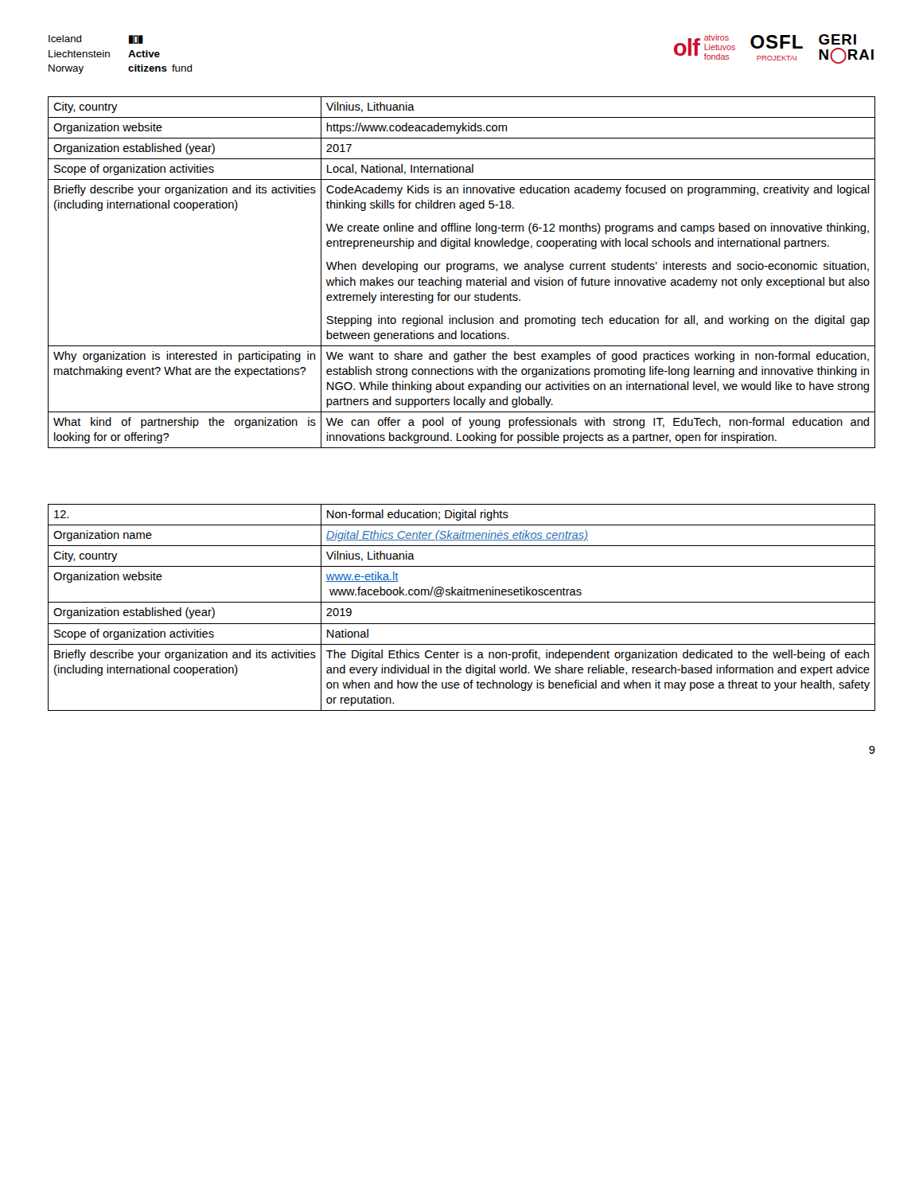Iceland▮▯▮
Liechtenstein Active
Norway citizens fund
olf atviros
Lietuvos
fondas
OSFL
PROJEKTAI
GERI
N◯RAI
| City, country | Vilnius, Lithuania |
| Organization website | https://www.codeacademykids.com |
| Organization established (year) | 2017 |
| Scope of organization activities | Local, National, International |
| Briefly describe your organization and its activities (including international cooperation) | CodeAcademy Kids is an innovative education academy focused on programming, creativity and logical thinking skills for children aged 5-18. We create online and offline long-term (6-12 months) programs and camps based on innovative thinking, entrepreneurship and digital knowledge, cooperating with local schools and international partners. When developing our programs, we analyse current students' interests and socio-economic situation, which makes our teaching material and vision of future innovative academy not only exceptional but also extremely interesting for our students. Stepping into regional inclusion and promoting tech education for all, and working on the digital gap between generations and locations. |
| Why organization is interested in participating in matchmaking event? What are the expectations? | We want to share and gather the best examples of good practices working in non-formal education, establish strong connections with the organizations promoting life-long learning and innovative thinking in NGO. While thinking about expanding our activities on an international level, we would like to have strong partners and supporters locally and globally. |
| What kind of partnership the organization is looking for or offering? | We can offer a pool of young professionals with strong IT, EduTech, non-formal education and innovations background. Looking for possible projects as a partner, open for inspiration. |
| 12. | Non-formal education; Digital rights |
| Organization name | Digital Ethics Center (Skaitmeninės etikos centras) |
| City, country | Vilnius, Lithuania |
| Organization website | www.e-etika.lt www.facebook.com/@skaitmeninesetikoscentras |
| Organization established (year) | 2019 |
| Scope of organization activities | National |
| Briefly describe your organization and its activities (including international cooperation) | The Digital Ethics Center is a non-profit, independent organization dedicated to the well-being of each and every individual in the digital world. We share reliable, research-based information and expert advice on when and how the use of technology is beneficial and when it may pose a threat to your health, safety or reputation. |
9